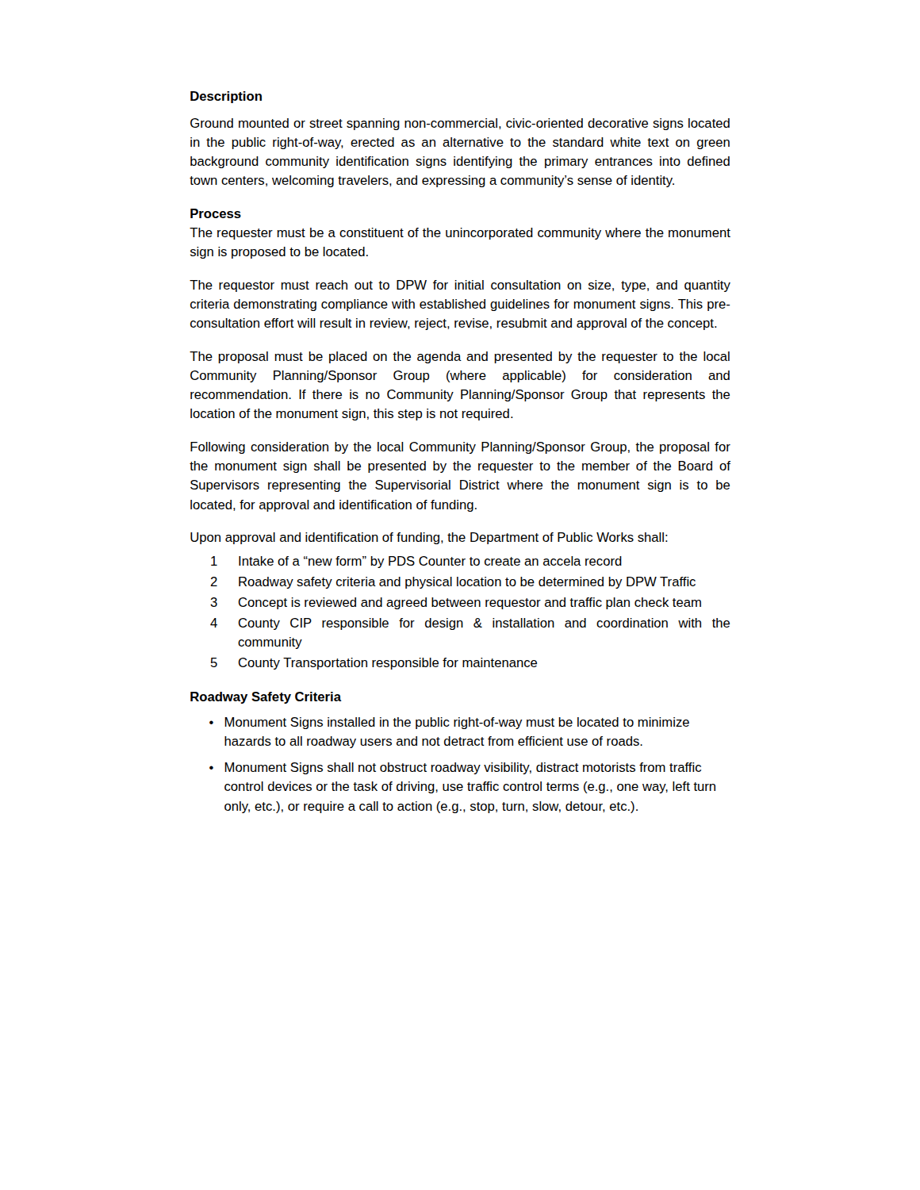Description
Ground mounted or street spanning non-commercial, civic-oriented decorative signs located in the public right-of-way, erected as an alternative to the standard white text on green background community identification signs identifying the primary entrances into defined town centers, welcoming travelers, and expressing a community’s sense of identity.
Process
The requester must be a constituent of the unincorporated community where the monument sign is proposed to be located.
The requestor must reach out to DPW for initial consultation on size, type, and quantity criteria demonstrating compliance with established guidelines for monument signs. This pre-consultation effort will result in review, reject, revise, resubmit and approval of the concept.
The proposal must be placed on the agenda and presented by the requester to the local Community Planning/Sponsor Group (where applicable) for consideration and recommendation. If there is no Community Planning/Sponsor Group that represents the location of the monument sign, this step is not required.
Following consideration by the local Community Planning/Sponsor Group, the proposal for the monument sign shall be presented by the requester to the member of the Board of Supervisors representing the Supervisorial District where the monument sign is to be located, for approval and identification of funding.
Upon approval and identification of funding, the Department of Public Works shall:
1 Intake of a “new form” by PDS Counter to create an accela record
2 Roadway safety criteria and physical location to be determined by DPW Traffic
3 Concept is reviewed and agreed between requestor and traffic plan check team
4 County CIP responsible for design & installation and coordination with the community
5 County Transportation responsible for maintenance
Roadway Safety Criteria
Monument Signs installed in the public right-of-way must be located to minimize hazards to all roadway users and not detract from efficient use of roads.
Monument Signs shall not obstruct roadway visibility, distract motorists from traffic control devices or the task of driving, use traffic control terms (e.g., one way, left turn only, etc.), or require a call to action (e.g., stop, turn, slow, detour, etc.).